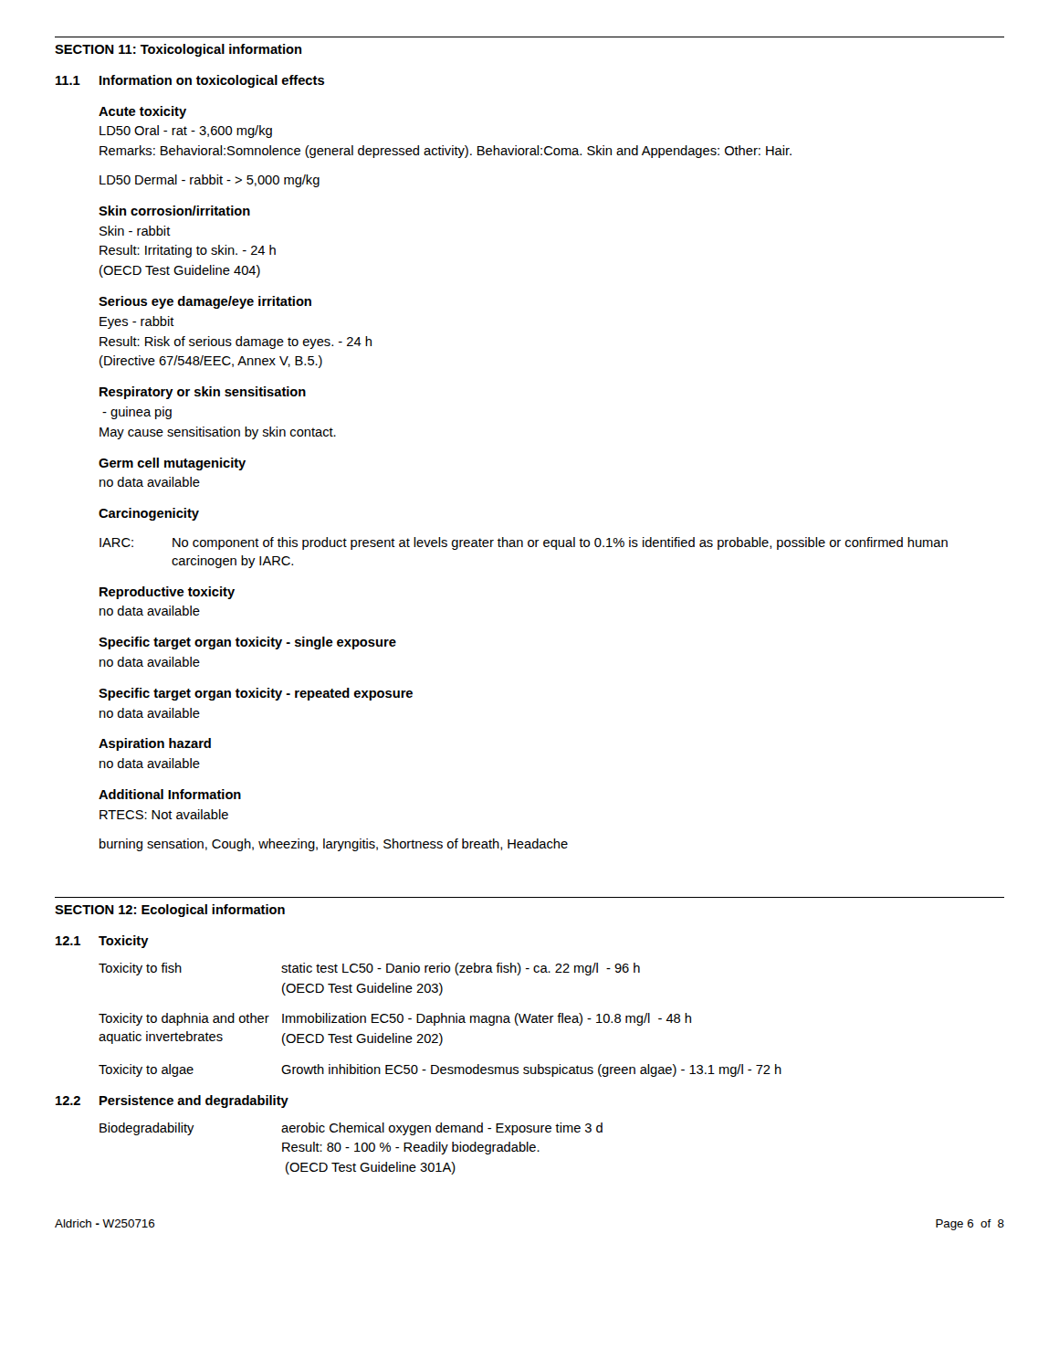SECTION 11: Toxicological information
11.1
Information on toxicological effects
Acute toxicity
LD50 Oral - rat - 3,600 mg/kg
Remarks: Behavioral:Somnolence (general depressed activity). Behavioral:Coma. Skin and Appendages: Other: Hair.
LD50 Dermal - rabbit - > 5,000 mg/kg
Skin corrosion/irritation
Skin - rabbit
Result: Irritating to skin. - 24 h
(OECD Test Guideline 404)
Serious eye damage/eye irritation
Eyes - rabbit
Result: Risk of serious damage to eyes. - 24 h
(Directive 67/548/EEC, Annex V, B.5.)
Respiratory or skin sensitisation
- guinea pig
May cause sensitisation by skin contact.
Germ cell mutagenicity
no data available
Carcinogenicity
IARC:
No component of this product present at levels greater than or equal to 0.1% is identified as probable, possible or confirmed human carcinogen by IARC.
Reproductive toxicity
no data available
Specific target organ toxicity - single exposure
no data available
Specific target organ toxicity - repeated exposure
no data available
Aspiration hazard
no data available
Additional Information
RTECS: Not available
burning sensation, Cough, wheezing, laryngitis, Shortness of breath, Headache
SECTION 12: Ecological information
12.1
Toxicity
Toxicity to fish
static test LC50 - Danio rerio (zebra fish) - ca. 22 mg/l - 96 h
(OECD Test Guideline 203)
Toxicity to daphnia and other aquatic invertebrates
Immobilization EC50 - Daphnia magna (Water flea) - 10.8 mg/l - 48 h
(OECD Test Guideline 202)
Toxicity to algae
Growth inhibition EC50 - Desmodesmus subspicatus (green algae) - 13.1 mg/l - 72 h
12.2
Persistence and degradability
Biodegradability
aerobic Chemical oxygen demand - Exposure time 3 d
Result: 80 - 100 % - Readily biodegradable.
(OECD Test Guideline 301A)
Aldrich - W250716
Page 6 of 8